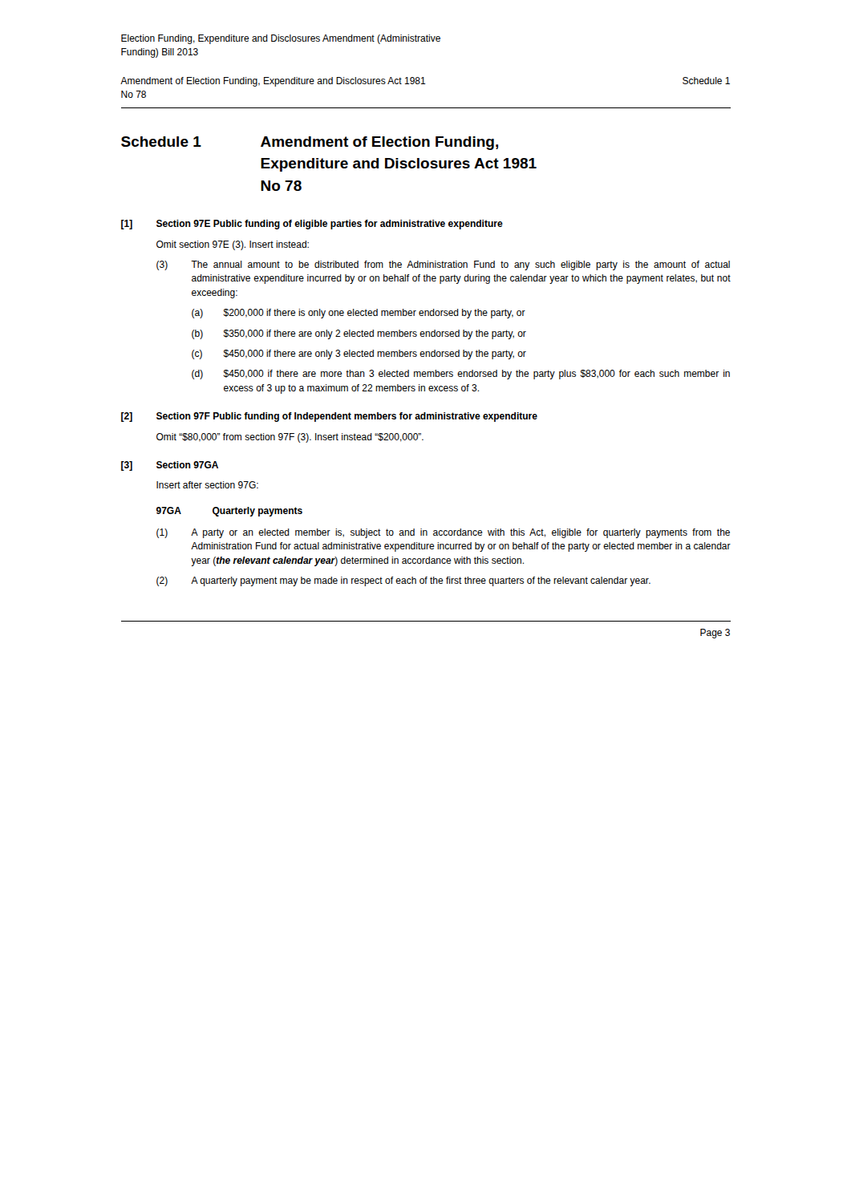Election Funding, Expenditure and Disclosures Amendment (Administrative
Funding) Bill 2013
Amendment of Election Funding, Expenditure and Disclosures Act 1981
No 78
Schedule 1
Schedule 1
Amendment of Election Funding,
Expenditure and Disclosures Act 1981
No 78
[1] Section 97E Public funding of eligible parties for administrative expenditure
Omit section 97E (3). Insert instead:
(3)
The annual amount to be distributed from the Administration Fund to any such eligible party is the amount of actual administrative expenditure incurred by or on behalf of the party during the calendar year to which the payment relates, but not exceeding:
(a)
$200,000 if there is only one elected member endorsed by the party, or
(b)
$350,000 if there are only 2 elected members endorsed by the party, or
(c)
$450,000 if there are only 3 elected members endorsed by the party, or
(d)
$450,000 if there are more than 3 elected members endorsed by the party plus $83,000 for each such member in excess of 3 up to a maximum of 22 members in excess of 3.
[2] Section 97F Public funding of Independent members for administrative expenditure
Omit “$80,000” from section 97F (3). Insert instead “$200,000”.
[3] Section 97GA
Insert after section 97G:
97GA Quarterly payments
(1)
A party or an elected member is, subject to and in accordance with this Act, eligible for quarterly payments from the Administration Fund for actual administrative expenditure incurred by or on behalf of the party or elected member in a calendar year (the relevant calendar year) determined in accordance with this section.
(2)
A quarterly payment may be made in respect of each of the first three quarters of the relevant calendar year.
Page 3